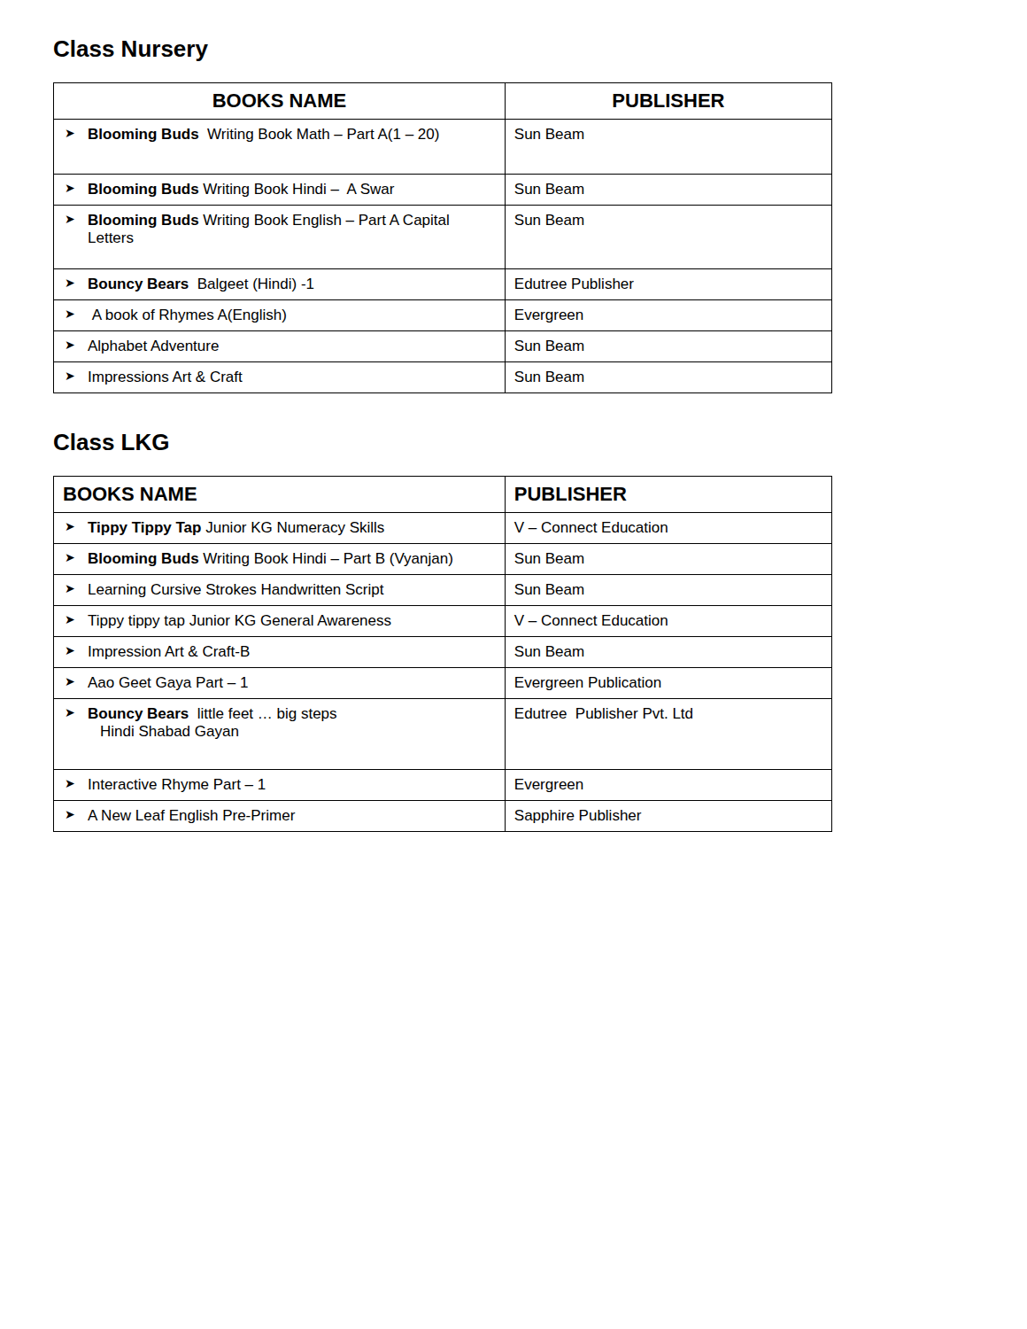Class Nursery
| BOOKS NAME | PUBLISHER |
| --- | --- |
| Blooming Buds Writing Book Math – Part A(1 – 20) | Sun Beam |
| Blooming Buds Writing Book Hindi – A Swar | Sun Beam |
| Blooming Buds Writing Book English – Part A Capital Letters | Sun Beam |
| Bouncy Bears Balgeet (Hindi) -1 | Edutree Publisher |
| A book of Rhymes A(English) | Evergreen |
| Alphabet Adventure | Sun Beam |
| Impressions Art & Craft | Sun Beam |
Class LKG
| BOOKS NAME | PUBLISHER |
| --- | --- |
| Tippy Tippy Tap Junior KG Numeracy Skills | V – Connect Education |
| Blooming Buds Writing Book Hindi – Part B (Vyanjan) | Sun Beam |
| Learning Cursive Strokes Handwritten Script | Sun Beam |
| Tippy tippy tap Junior KG General Awareness | V – Connect Education |
| Impression Art & Craft-B | Sun Beam |
| Aao Geet Gaya Part – 1 | Evergreen Publication |
| Bouncy Bears little feet … big steps Hindi Shabad Gayan | Edutree Publisher Pvt. Ltd |
| Interactive Rhyme Part – 1 | Evergreen |
| A New Leaf English Pre-Primer | Sapphire Publisher |